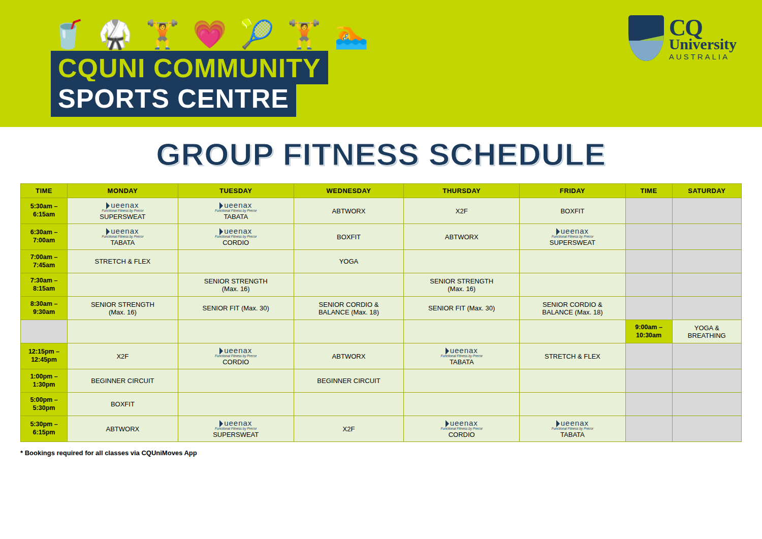🥤 🥋 🏋 💗 🎾 🏋 🏊
CQUNI COMMUNITY
SPORTS CENTRE
CQ University AUSTRALIA
GROUP FITNESS SCHEDULE
| TIME | MONDAY | TUESDAY | WEDNESDAY | THURSDAY | FRIDAY | TIME | SATURDAY |
| --- | --- | --- | --- | --- | --- | --- | --- |
| 5:30am – 6:15am | ueenax Functional Fitness by Precor SUPERSWEAT | ueenax Functional Fitness by Precor TABATA | ABTWORX | X2F | BOXFIT | | |
| 6:30am – 7:00am | ueenax Functional Fitness by Precor TABATA | ueenax Functional Fitness by Precor CORDIO | BOXFIT | ABTWORX | ueenax Functional Fitness by Precor SUPERSWEAT | | |
| 7:00am – 7:45am | STRETCH & FLEX | | YOGA | | | | |
| 7:30am – 8:15am | | SENIOR STRENGTH (Max. 16) | | SENIOR STRENGTH (Max. 16) | | | |
| 8:30am – 9:30am | SENIOR STRENGTH (Max. 16) | SENIOR FIT (Max. 30) | SENIOR CORDIO & BALANCE (Max. 18) | SENIOR FIT (Max. 30) | SENIOR CORDIO & BALANCE (Max. 18) | | |
| | | | | | | 9:00am – 10:30am | YOGA & BREATHING |
| 12:15pm – 12:45pm | X2F | ueenax Functional Fitness by Precor CORDIO | ABTWORX | ueenax Functional Fitness by Precor TABATA | STRETCH & FLEX | | |
| 1:00pm – 1:30pm | BEGINNER CIRCUIT | | BEGINNER CIRCUIT | | | | |
| 5:00pm – 5:30pm | BOXFIT | | | | | | |
| 5:30pm – 6:15pm | ABTWORX | ueenax Functional Fitness by Precor SUPERSWEAT | X2F | ueenax Functional Fitness by Precor CORDIO | ueenax Functional Fitness by Precor TABATA | | |
* Bookings required for all classes via CQUniMoves App